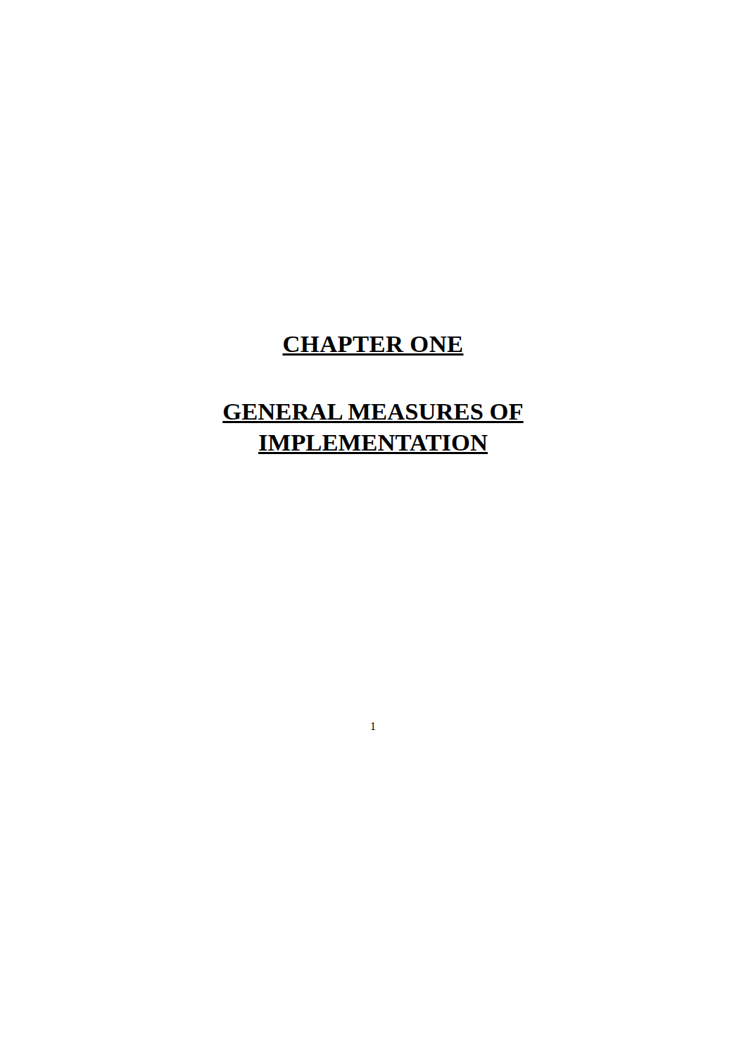CHAPTER ONE
GENERAL MEASURES OF
IMPLEMENTATION
1